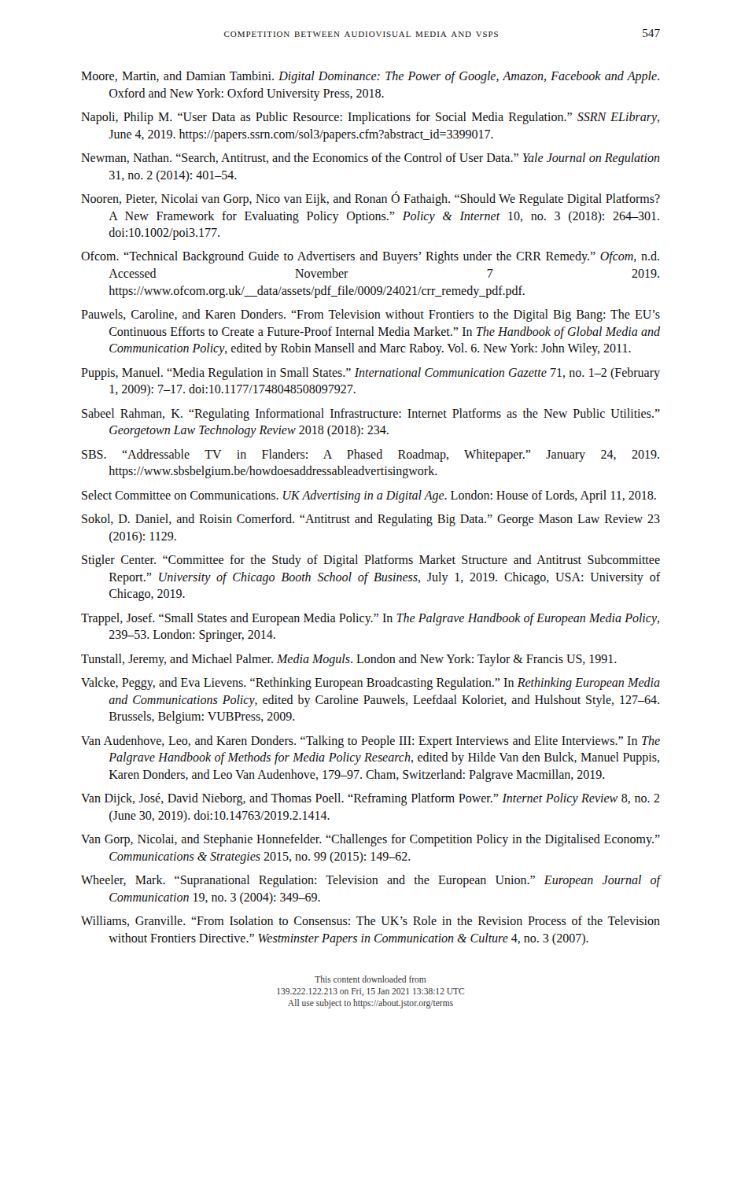547 competition between audiovisual media and vsps
Moore, Martin, and Damian Tambini. Digital Dominance: The Power of Google, Amazon, Facebook and Apple. Oxford and New York: Oxford University Press, 2018.
Napoli, Philip M. “User Data as Public Resource: Implications for Social Media Regulation.” SSRN ELibrary, June 4, 2019. https://papers.ssrn.com/sol3/papers.cfm?abstract_id=3399017.
Newman, Nathan. “Search, Antitrust, and the Economics of the Control of User Data.” Yale Journal on Regulation 31, no. 2 (2014): 401–54.
Nooren, Pieter, Nicolai van Gorp, Nico van Eijk, and Ronan Ó Fathaigh. “Should We Regulate Digital Platforms? A New Framework for Evaluating Policy Options.” Policy & Internet 10, no. 3 (2018): 264–301. doi:10.1002/poi3.177.
Ofcom. “Technical Background Guide to Advertisers and Buyers’ Rights under the CRR Remedy.” Ofcom, n.d. Accessed November 7 2019. https://www.ofcom.org.uk/__data/assets/pdf_file/0009/24021/crr_remedy_pdf.pdf.
Pauwels, Caroline, and Karen Donders. “From Television without Frontiers to the Digital Big Bang: The EU’s Continuous Efforts to Create a Future-Proof Internal Media Market.” In The Handbook of Global Media and Communication Policy, edited by Robin Mansell and Marc Raboy. Vol. 6. New York: John Wiley, 2011.
Puppis, Manuel. “Media Regulation in Small States.” International Communication Gazette 71, no. 1–2 (February 1, 2009): 7–17. doi:10.1177/1748048508097927.
Sabeel Rahman, K. “Regulating Informational Infrastructure: Internet Platforms as the New Public Utilities.” Georgetown Law Technology Review 2018 (2018): 234.
SBS. “Addressable TV in Flanders: A Phased Roadmap, Whitepaper.” January 24, 2019. https://www.sbsbelgium.be/howdoesaddressableadvertisingwork.
Select Committee on Communications. UK Advertising in a Digital Age. London: House of Lords, April 11, 2018.
Sokol, D. Daniel, and Roisin Comerford. “Antitrust and Regulating Big Data.” George Mason Law Review 23 (2016): 1129.
Stigler Center. “Committee for the Study of Digital Platforms Market Structure and Antitrust Subcommittee Report.” University of Chicago Booth School of Business, July 1, 2019. Chicago, USA: University of Chicago, 2019.
Trappel, Josef. “Small States and European Media Policy.” In The Palgrave Handbook of European Media Policy, 239–53. London: Springer, 2014.
Tunstall, Jeremy, and Michael Palmer. Media Moguls. London and New York: Taylor & Francis US, 1991.
Valcke, Peggy, and Eva Lievens. “Rethinking European Broadcasting Regulation.” In Rethinking European Media and Communications Policy, edited by Caroline Pauwels, Leefdaal Koloriet, and Hulshout Style, 127–64. Brussels, Belgium: VUBPress, 2009.
Van Audenhove, Leo, and Karen Donders. “Talking to People III: Expert Interviews and Elite Interviews.” In The Palgrave Handbook of Methods for Media Policy Research, edited by Hilde Van den Bulck, Manuel Puppis, Karen Donders, and Leo Van Audenhove, 179–97. Cham, Switzerland: Palgrave Macmillan, 2019.
Van Dijck, José, David Nieborg, and Thomas Poell. “Reframing Platform Power.” Internet Policy Review 8, no. 2 (June 30, 2019). doi:10.14763/2019.2.1414.
Van Gorp, Nicolai, and Stephanie Honnefelder. “Challenges for Competition Policy in the Digitalised Economy.” Communications & Strategies 2015, no. 99 (2015): 149–62.
Wheeler, Mark. “Supranational Regulation: Television and the European Union.” European Journal of Communication 19, no. 3 (2004): 349–69.
Williams, Granville. “From Isolation to Consensus: The UK’s Role in the Revision Process of the Television without Frontiers Directive.” Westminster Papers in Communication & Culture 4, no. 3 (2007).
This content downloaded from
139.222.122.213 on Fri, 15 Jan 2021 13:38:12 UTC
All use subject to https://about.jstor.org/terms